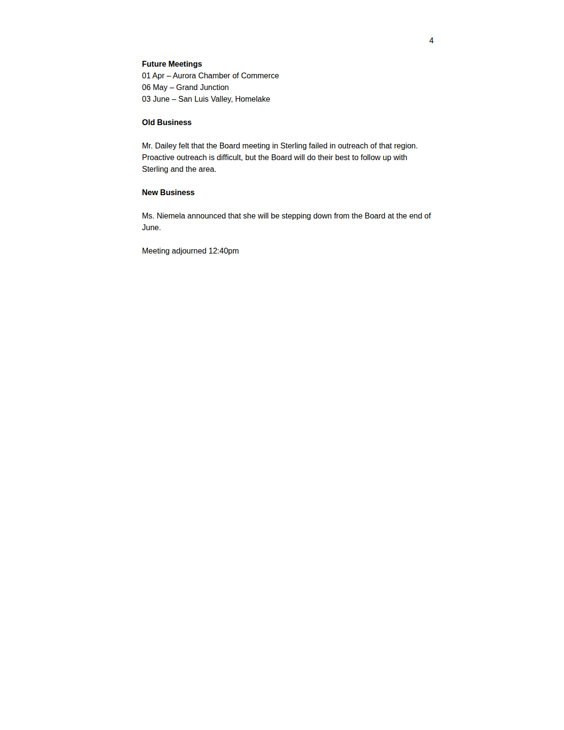4
Future Meetings
01 Apr – Aurora Chamber of Commerce
06 May – Grand Junction
03 June – San Luis Valley, Homelake
Old Business
Mr. Dailey felt that the Board meeting in Sterling failed in outreach of that region. Proactive outreach is difficult, but the Board will do their best to follow up with Sterling and the area.
New Business
Ms. Niemela announced that she will be stepping down from the Board at the end of June.
Meeting adjourned 12:40pm